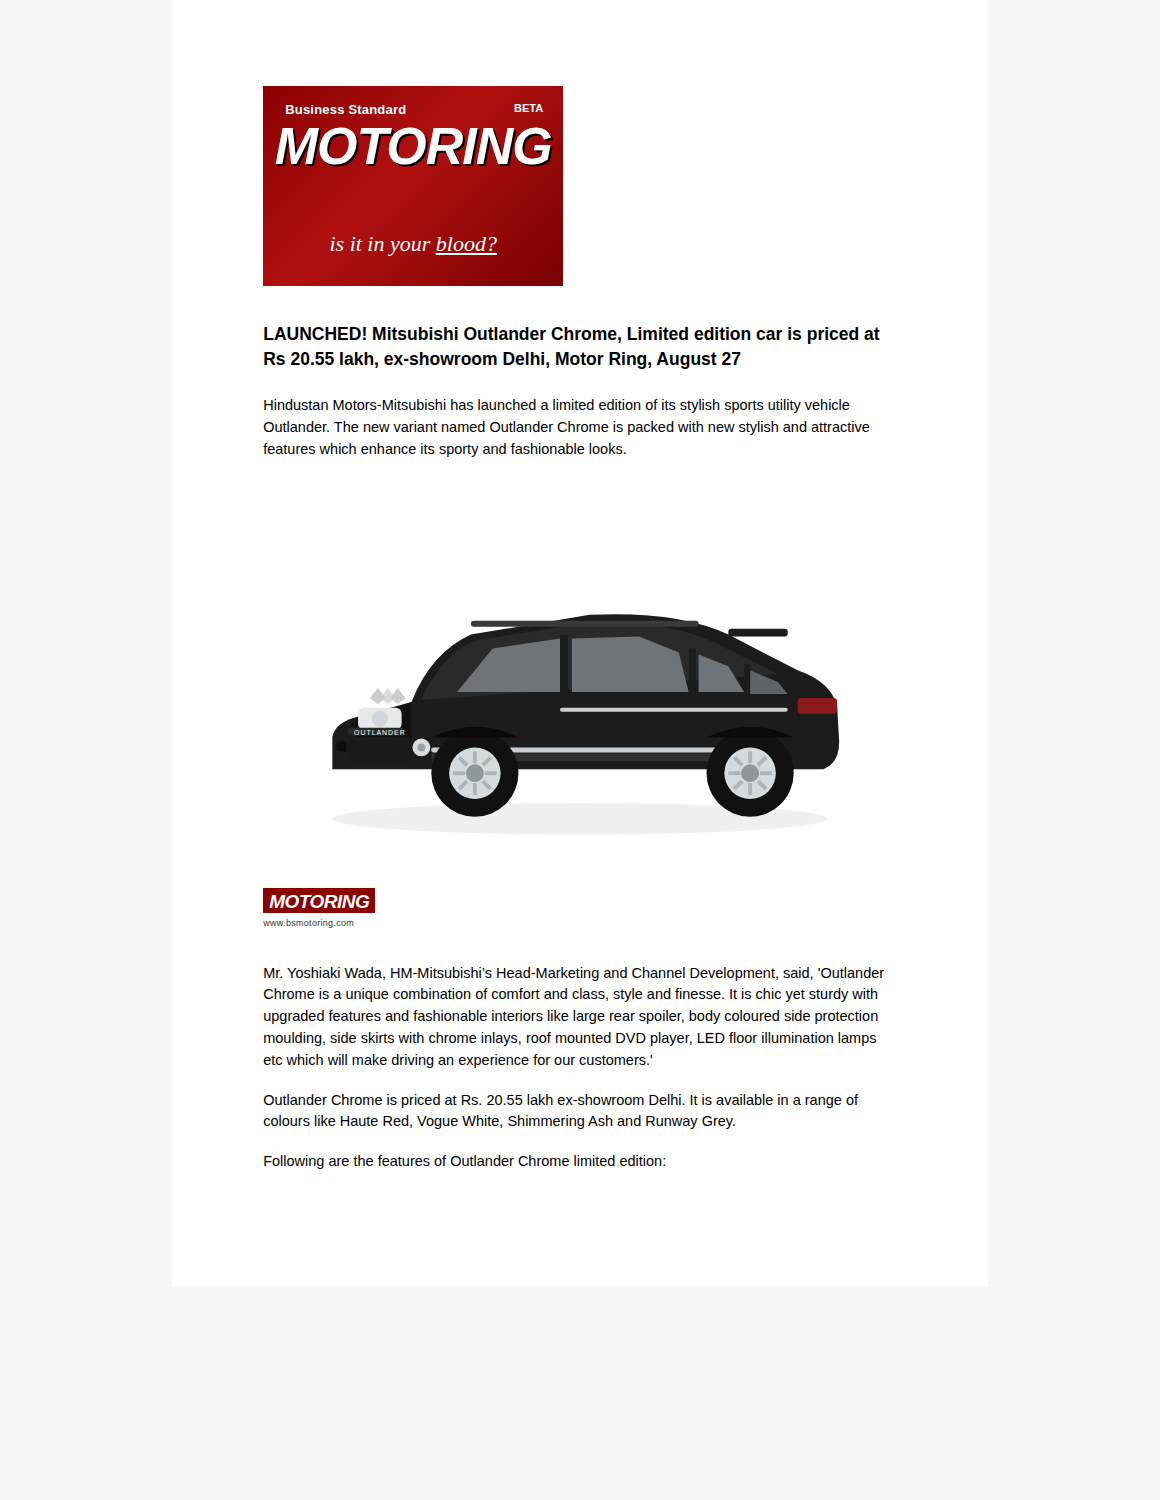Business Standard BETA
MOTORING
is it in your blood?
LAUNCHED! Mitsubishi Outlander Chrome, Limited edition car is priced at Rs 20.55 lakh, ex-showroom Delhi, Motor Ring, August 27
Hindustan Motors-Mitsubishi has launched a limited edition of its stylish sports utility vehicle Outlander. The new variant named Outlander Chrome is packed with new stylish and attractive features which enhance its sporty and fashionable looks.
OUTLANDER
MOTORING www.bsmotoring.com
Mr. Yoshiaki Wada, HM-Mitsubishi’s Head-Marketing and Channel Development, said, 'Outlander Chrome is a unique combination of comfort and class, style and finesse. It is chic yet sturdy with upgraded features and fashionable interiors like large rear spoiler, body coloured side protection moulding, side skirts with chrome inlays, roof mounted DVD player, LED floor illumination lamps etc which will make driving an experience for our customers.'
Outlander Chrome is priced at Rs. 20.55 lakh ex-showroom Delhi. It is available in a range of colours like Haute Red, Vogue White, Shimmering Ash and Runway Grey.
Following are the features of Outlander Chrome limited edition: